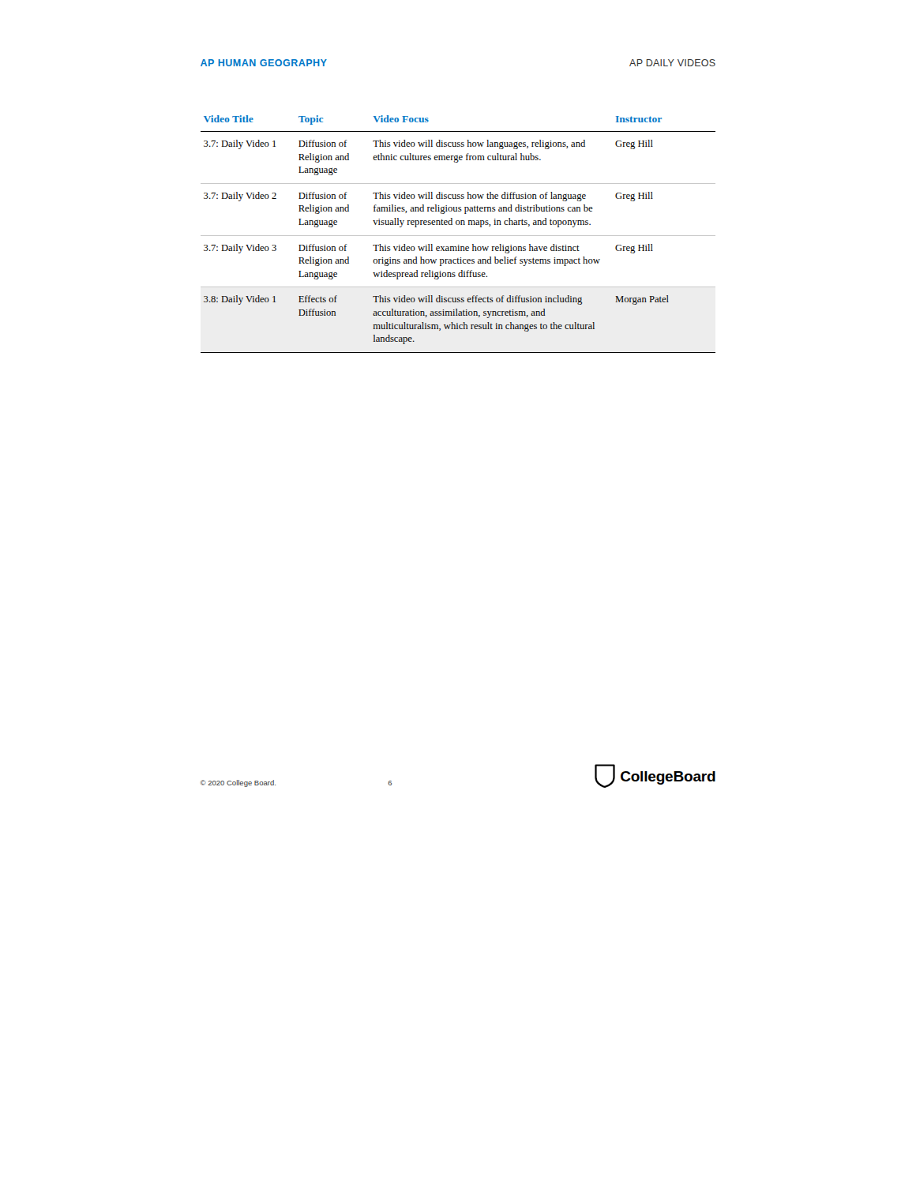AP Human Geography
AP Daily Videos
| Video Title | Topic | Video Focus | Instructor |
| --- | --- | --- | --- |
| 3.7: Daily Video 1 | Diffusion of Religion and Language | This video will discuss how languages, religions, and ethnic cultures emerge from cultural hubs. | Greg Hill |
| 3.7: Daily Video 2 | Diffusion of Religion and Language | This video will discuss how the diffusion of language families, and religious patterns and distributions can be visually represented on maps, in charts, and toponyms. | Greg Hill |
| 3.7: Daily Video 3 | Diffusion of Religion and Language | This video will examine how religions have distinct origins and how practices and belief systems impact how widespread religions diffuse. | Greg Hill |
| 3.8: Daily Video 1 | Effects of Diffusion | This video will discuss effects of diffusion including acculturation, assimilation, syncretism, and multiculturalism, which result in changes to the cultural landscape. | Morgan Patel |
© 2020 College Board.
6
CollegeBoard